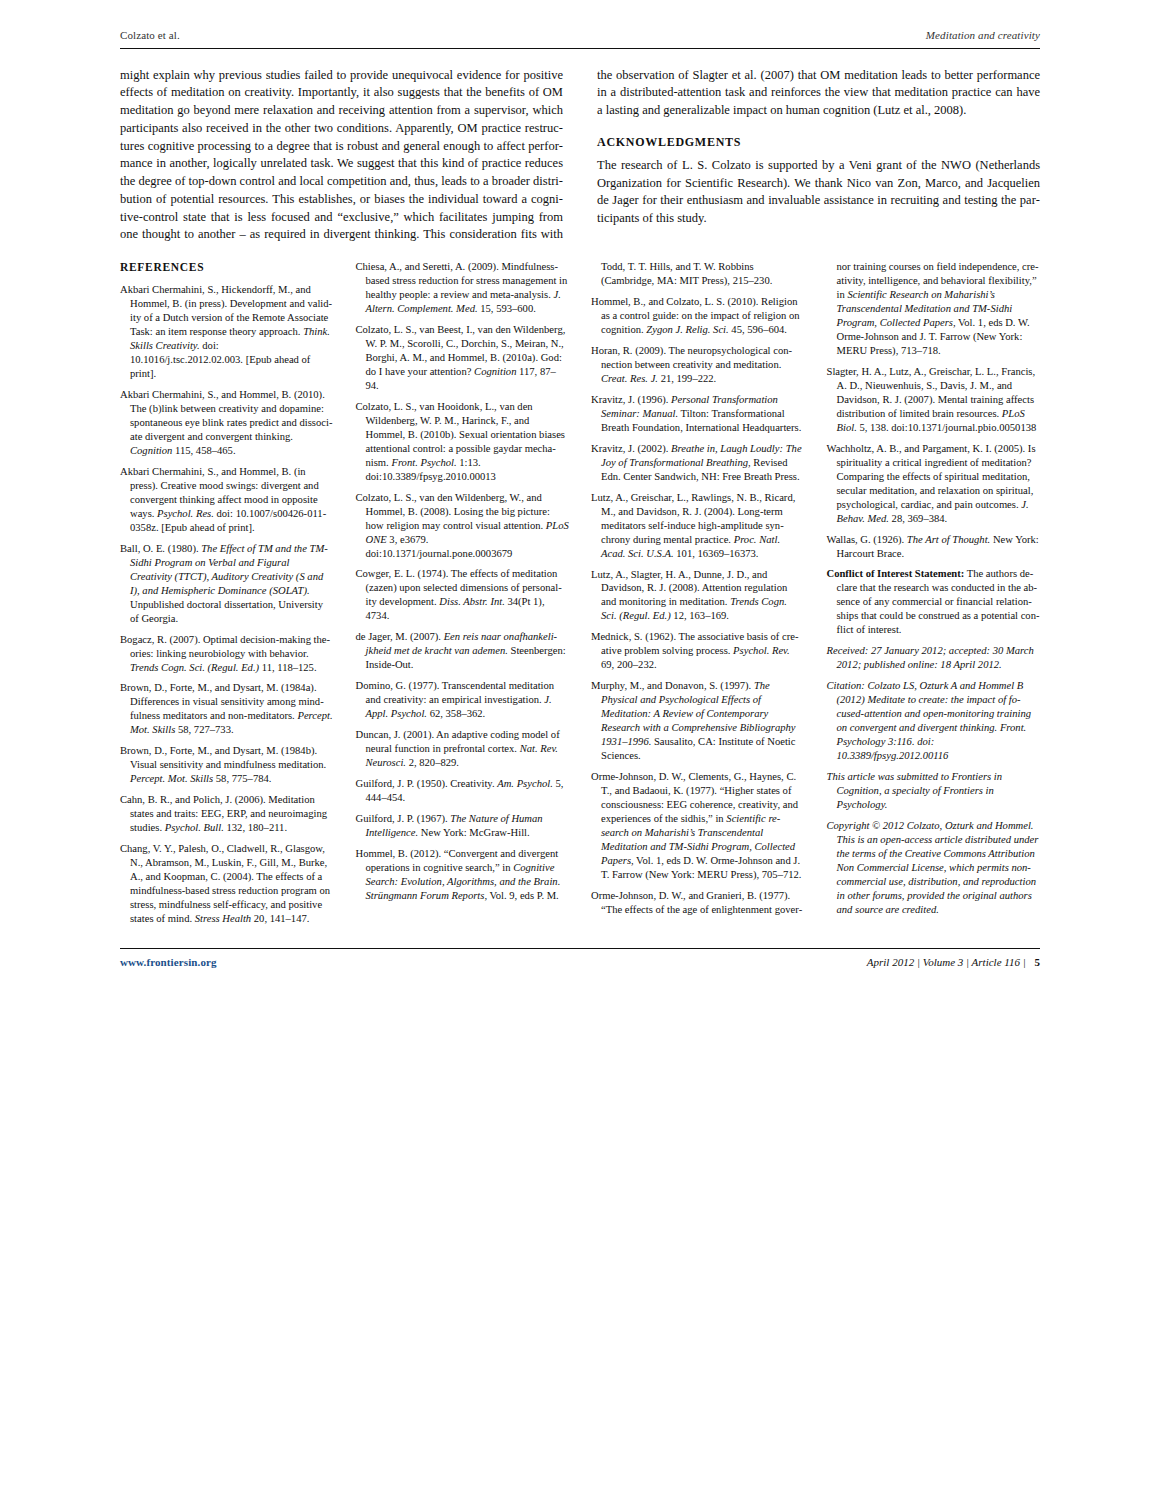Colzato et al.
Meditation and creativity
might explain why previous studies failed to provide unequivocal evidence for positive effects of meditation on creativity. Importantly, it also suggests that the benefits of OM meditation go beyond mere relaxation and receiving attention from a supervisor, which participants also received in the other two conditions. Apparently, OM practice restructures cognitive processing to a degree that is robust and general enough to affect performance in another, logically unrelated task. We suggest that this kind of practice reduces the degree of top-down control and local competition and, thus, leads to a broader distribution of potential resources. This establishes, or biases the individual toward a cognitive-control state that is less focused and “exclusive,” which facilitates jumping from one thought to another – as required in divergent thinking. This consideration fits with the observation of Slagter et al. (2007) that OM meditation leads to better performance in a distributed-attention task and reinforces the view that meditation practice can have a lasting and generalizable impact on human cognition (Lutz et al., 2008).
Acknowledgments
The research of L. S. Colzato is supported by a Veni grant of the NWO (Netherlands Organization for Scientific Research). We thank Nico van Zon, Marco, and Jacquelien de Jager for their enthusiasm and invaluable assistance in recruiting and testing the participants of this study.
References
Akbari Chermahini, S., Hickendorff, M., and Hommel, B. (in press). Development and validity of a Dutch version of the Remote Associate Task: an item response theory approach. Think. Skills Creativity. doi: 10.1016/j.tsc.2012.02.003. [Epub ahead of print].
Akbari Chermahini, S., and Hommel, B. (2010). The (b)link between creativity and dopamine: spontaneous eye blink rates predict and dissociate divergent and convergent thinking. Cognition 115, 458–465.
Akbari Chermahini, S., and Hommel, B. (in press). Creative mood swings: divergent and convergent thinking affect mood in opposite ways. Psychol. Res. doi: 10.1007/s00426-011-0358z. [Epub ahead of print].
Ball, O. E. (1980). The Effect of TM and the TM-Sidhi Program on Verbal and Figural Creativity (TTCT), Auditory Creativity (S and I), and Hemispheric Dominance (SOLAT). Unpublished doctoral dissertation, University of Georgia.
Bogacz, R. (2007). Optimal decision-making theories: linking neurobiology with behavior. Trends Cogn. Sci. (Regul. Ed.) 11, 118–125.
Brown, D., Forte, M., and Dysart, M. (1984a). Differences in visual sensitivity among mindfulness meditators and non-meditators. Percept. Mot. Skills 58, 727–733.
Brown, D., Forte, M., and Dysart, M. (1984b). Visual sensitivity and mindfulness meditation. Percept. Mot. Skills 58, 775–784.
Cahn, B. R., and Polich, J. (2006). Meditation states and traits: EEG, ERP, and neuroimaging studies. Psychol. Bull. 132, 180–211.
Chang, V. Y., Palesh, O., Cladwell, R., Glasgow, N., Abramson, M., Luskin, F., Gill, M., Burke, A., and Koopman, C. (2004). The effects of a mindfulness-based stress reduction program on stress, mindfulness self-efficacy, and positive states of mind. Stress Health 20, 141–147.
Chiesa, A., and Seretti, A. (2009). Mindfulness-based stress reduction for stress management in healthy people: a review and meta-analysis. J. Altern. Complement. Med. 15, 593–600.
Colzato, L. S., van Beest, I., van den Wildenberg, W. P. M., Scorolli, C., Dorchin, S., Meiran, N., Borghi, A. M., and Hommel, B. (2010a). God: do I have your attention? Cognition 117, 87–94.
Colzato, L. S., van Hooidonk, L., van den Wildenberg, W. P. M., Harinck, F., and Hommel, B. (2010b). Sexual orientation biases attentional control: a possible gaydar mechanism. Front. Psychol. 1:13. doi:10.3389/fpsyg.2010.00013
Colzato, L. S., van den Wildenberg, W., and Hommel, B. (2008). Losing the big picture: how religion may control visual attention. PLoS ONE 3, e3679. doi:10.1371/journal.pone.0003679
Cowger, E. L. (1974). The effects of meditation (zazen) upon selected dimensions of personality development. Diss. Abstr. Int. 34(Pt 1), 4734.
de Jager, M. (2007). Een reis naar onafhankelijkheid met de kracht van ademen. Steenbergen: Inside-Out.
Domino, G. (1977). Transcendental meditation and creativity: an empirical investigation. J. Appl. Psychol. 62, 358–362.
Duncan, J. (2001). An adaptive coding model of neural function in prefrontal cortex. Nat. Rev. Neurosci. 2, 820–829.
Guilford, J. P. (1950). Creativity. Am. Psychol. 5, 444–454.
Guilford, J. P. (1967). The Nature of Human Intelligence. New York: McGraw-Hill.
Hommel, B. (2012). “Convergent and divergent operations in cognitive search,” in Cognitive Search: Evolution, Algorithms, and the Brain. Strüngmann Forum Reports, Vol. 9, eds P. M. Todd, T. T. Hills, and T. W. Robbins (Cambridge, MA: MIT Press), 215–230.
Hommel, B., and Colzato, L. S. (2010). Religion as a control guide: on the impact of religion on cognition. Zygon J. Relig. Sci. 45, 596–604.
Horan, R. (2009). The neuropsychological connection between creativity and meditation. Creat. Res. J. 21, 199–222.
Kravitz, J. (1996). Personal Transformation Seminar: Manual. Tilton: Transformational Breath Foundation, International Headquarters.
Kravitz, J. (2002). Breathe in, Laugh Loudly: The Joy of Transformational Breathing, Revised Edn. Center Sandwich, NH: Free Breath Press.
Lutz, A., Greischar, L., Rawlings, N. B., Ricard, M., and Davidson, R. J. (2004). Long-term meditators self-induce high-amplitude synchrony during mental practice. Proc. Natl. Acad. Sci. U.S.A. 101, 16369–16373.
Lutz, A., Slagter, H. A., Dunne, J. D., and Davidson, R. J. (2008). Attention regulation and monitoring in meditation. Trends Cogn. Sci. (Regul. Ed.) 12, 163–169.
Mednick, S. (1962). The associative basis of creative problem solving process. Psychol. Rev. 69, 200–232.
Murphy, M., and Donavon, S. (1997). The Physical and Psychological Effects of Meditation: A Review of Contemporary Research with a Comprehensive Bibliography 1931–1996. Sausalito, CA: Institute of Noetic Sciences.
Orme-Johnson, D. W., Clements, G., Haynes, C. T., and Badaoui, K. (1977). “Higher states of consciousness: EEG coherence, creativity, and experiences of the sidhis,” in Scientific research on Maharishi’s Transcendental Meditation and TM-Sidhi Program, Collected Papers, Vol. 1, eds D. W. Orme-Johnson and J. T. Farrow (New York: MERU Press), 705–712.
Orme-Johnson, D. W., and Granieri, B. (1977). “The effects of the age of enlightenment governor training courses on field independence, creativity, intelligence, and behavioral flexibility,” in Scientific Research on Maharishi’s Transcendental Meditation and TM-Sidhi Program, Collected Papers, Vol. 1, eds D. W. Orme-Johnson and J. T. Farrow (New York: MERU Press), 713–718.
Slagter, H. A., Lutz, A., Greischar, L. L., Francis, A. D., Nieuwenhuis, S., Davis, J. M., and Davidson, R. J. (2007). Mental training affects distribution of limited brain resources. PLoS Biol. 5, 138. doi:10.1371/journal.pbio.0050138
Wachholtz, A. B., and Pargament, K. I. (2005). Is spirituality a critical ingredient of meditation? Comparing the effects of spiritual meditation, secular meditation, and relaxation on spiritual, psychological, cardiac, and pain outcomes. J. Behav. Med. 28, 369–384.
Wallas, G. (1926). The Art of Thought. New York: Harcourt Brace.
Conflict of Interest Statement: The authors declare that the research was conducted in the absence of any commercial or financial relationships that could be construed as a potential conflict of interest.
Received: 27 January 2012; accepted: 30 March 2012; published online: 18 April 2012.
Citation: Colzato LS, Ozturk A and Hommel B (2012) Meditate to create: the impact of focused-attention and open-monitoring training on convergent and divergent thinking. Front. Psychology 3:116. doi: 10.3389/fpsyg.2012.00116
This article was submitted to Frontiers in Cognition, a specialty of Frontiers in Psychology.
Copyright © 2012 Colzato, Ozturk and Hommel. This is an open-access article distributed under the terms of the Creative Commons Attribution Non Commercial License, which permits non-commercial use, distribution, and reproduction in other forums, provided the original authors and source are credited.
www.frontiersin.org
April 2012 | Volume 3 | Article 116 | 5